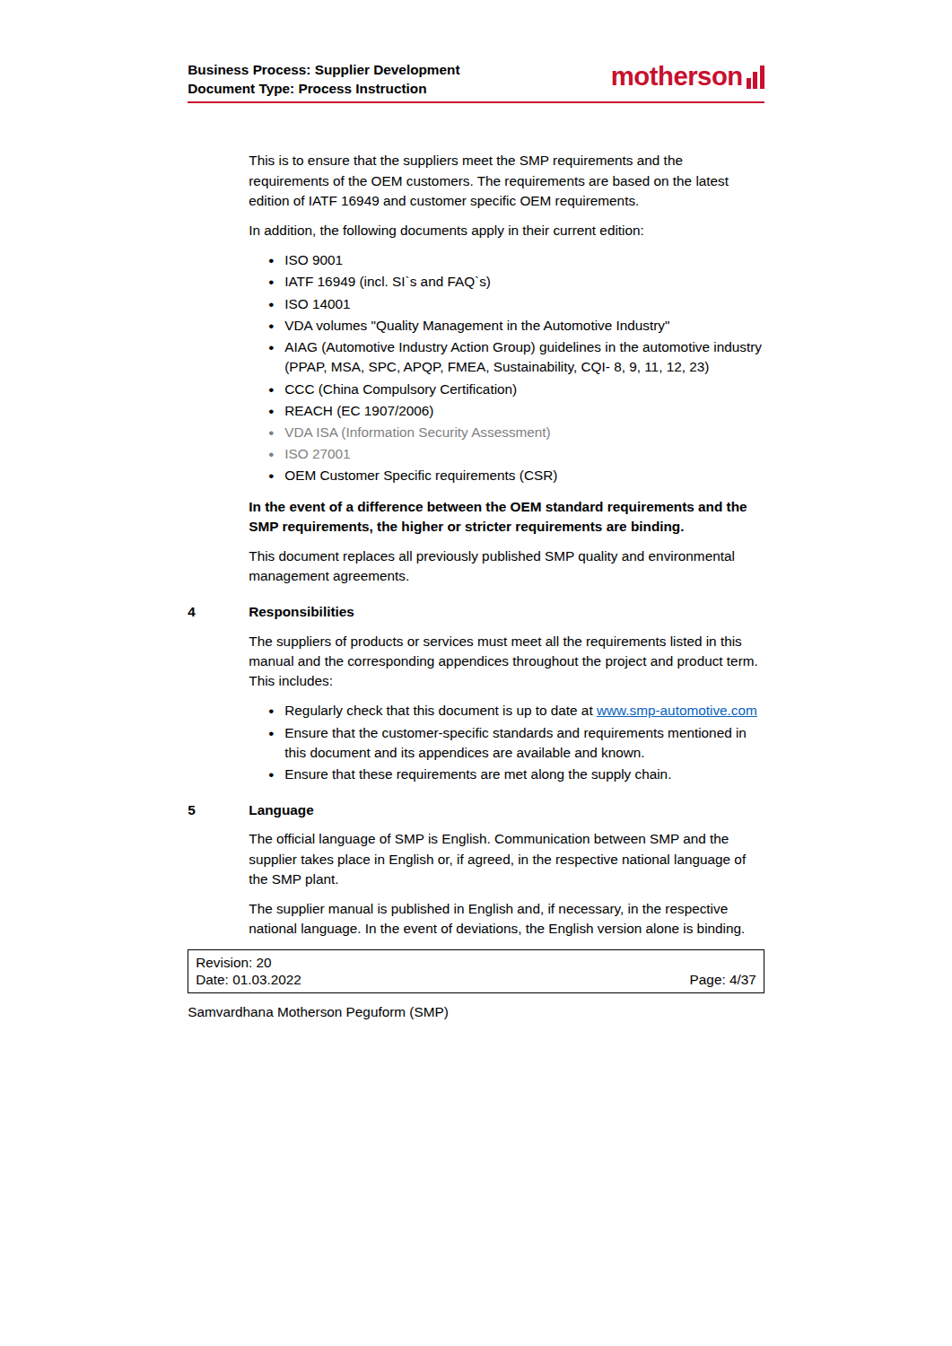Business Process: Supplier Development
Document Type: Process Instruction
motherson
This is to ensure that the suppliers meet the SMP requirements and the requirements of the OEM customers. The requirements are based on the latest edition of IATF 16949 and customer specific OEM requirements.
In addition, the following documents apply in their current edition:
ISO 9001
IATF 16949 (incl. SI`s and FAQ`s)
ISO 14001
VDA volumes "Quality Management in the Automotive Industry"
AIAG (Automotive Industry Action Group) guidelines in the automotive industry (PPAP, MSA, SPC, APQP, FMEA, Sustainability, CQI- 8, 9, 11, 12, 23)
CCC (China Compulsory Certification)
REACH (EC 1907/2006)
VDA ISA (Information Security Assessment)
ISO 27001
OEM Customer Specific requirements (CSR)
In the event of a difference between the OEM standard requirements and the SMP requirements, the higher or stricter requirements are binding.
This document replaces all previously published SMP quality and environmental management agreements.
4
Responsibilities
The suppliers of products or services must meet all the requirements listed in this manual and the corresponding appendices throughout the project and product term. This includes:
Regularly check that this document is up to date at www.smp-automotive.com
Ensure that the customer-specific standards and requirements mentioned in this document and its appendices are available and known.
Ensure that these requirements are met along the supply chain.
5
Language
The official language of SMP is English. Communication between SMP and the supplier takes place in English or, if agreed, in the respective national language of the SMP plant.
The supplier manual is published in English and, if necessary, in the respective national language. In the event of deviations, the English version alone is binding.
Revision: 20
Date: 01.03.2022
Page: 4/37
Samvardhana Motherson Peguform (SMP)